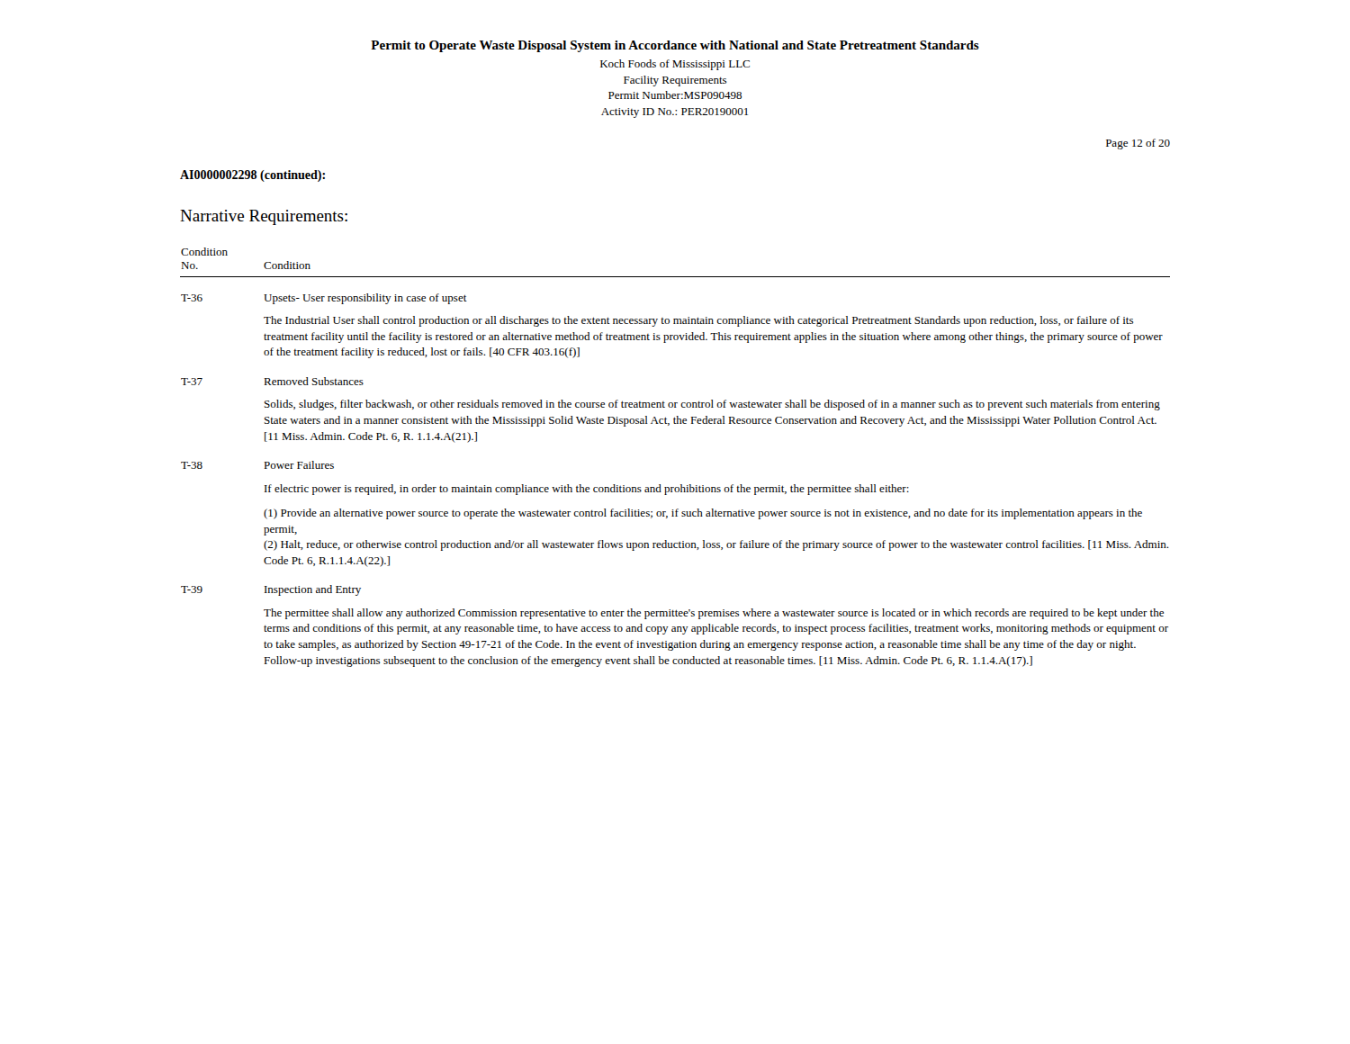Permit to Operate Waste Disposal System in Accordance with National and State Pretreatment Standards
Koch Foods of Mississippi LLC
Facility Requirements
Permit Number:MSP090498
Activity ID No.: PER20190001
Page 12 of 20
AI0000002298 (continued):
Narrative Requirements:
| Condition No. | Condition |
| --- | --- |
| T-36 | Upsets- User responsibility in case of upset The Industrial User shall control production or all discharges to the extent necessary to maintain compliance with categorical Pretreatment Standards upon reduction, loss, or failure of its treatment facility until the facility is restored or an alternative method of treatment is provided. This requirement applies in the situation where among other things, the primary source of power of the treatment facility is reduced, lost or fails. [40 CFR 403.16(f)] |
| T-37 | Removed Substances Solids, sludges, filter backwash, or other residuals removed in the course of treatment or control of wastewater shall be disposed of in a manner such as to prevent such materials from entering State waters and in a manner consistent with the Mississippi Solid Waste Disposal Act, the Federal Resource Conservation and Recovery Act, and the Mississippi Water Pollution Control Act. [11 Miss. Admin. Code Pt. 6, R. 1.1.4.A(21).] |
| T-38 | Power Failures If electric power is required, in order to maintain compliance with the conditions and prohibitions of the permit, the permittee shall either: (1) Provide an alternative power source to operate the wastewater control facilities; or, if such alternative power source is not in existence, and no date for its implementation appears in the permit, (2) Halt, reduce, or otherwise control production and/or all wastewater flows upon reduction, loss, or failure of the primary source of power to the wastewater control facilities. [11 Miss. Admin. Code Pt. 6, R.1.1.4.A(22).] |
| T-39 | Inspection and Entry The permittee shall allow any authorized Commission representative to enter the permittee's premises where a wastewater source is located or in which records are required to be kept under the terms and conditions of this permit, at any reasonable time, to have access to and copy any applicable records, to inspect process facilities, treatment works, monitoring methods or equipment or to take samples, as authorized by Section 49-17-21 of the Code. In the event of investigation during an emergency response action, a reasonable time shall be any time of the day or night. Follow-up investigations subsequent to the conclusion of the emergency event shall be conducted at reasonable times. [11 Miss. Admin. Code Pt. 6, R. 1.1.4.A(17).] |